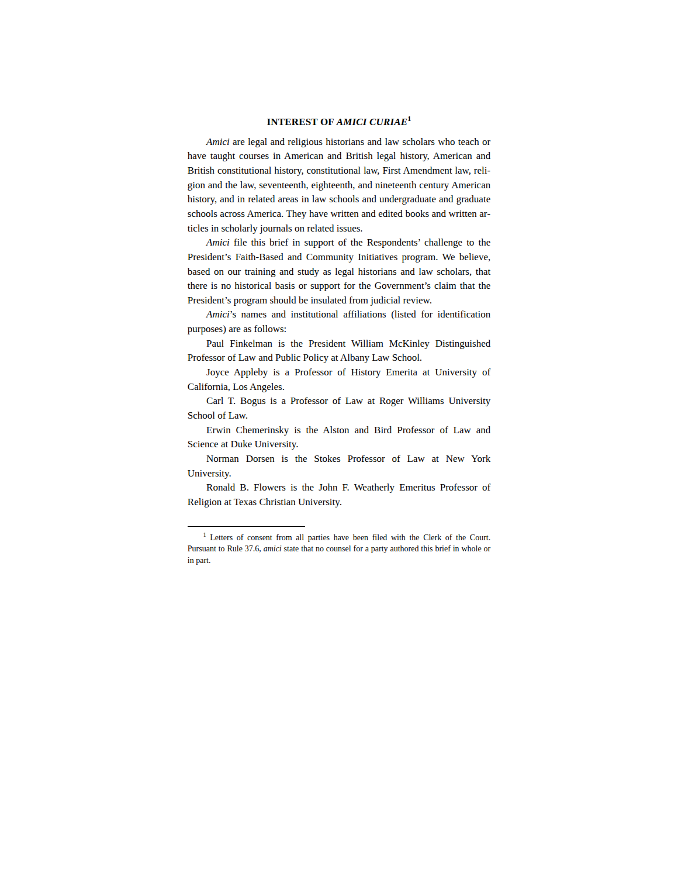INTEREST OF AMICI CURIAE1
Amici are legal and religious historians and law scholars who teach or have taught courses in American and British legal history, American and British constitutional history, constitutional law, First Amendment law, religion and the law, seventeenth, eighteenth, and nineteenth century American history, and in related areas in law schools and undergraduate and graduate schools across America. They have written and edited books and written articles in scholarly journals on related issues.
Amici file this brief in support of the Respondents’ challenge to the President’s Faith-Based and Community Initiatives program. We believe, based on our training and study as legal historians and law scholars, that there is no historical basis or support for the Government’s claim that the President’s program should be insulated from judicial review.
Amici’s names and institutional affiliations (listed for identification purposes) are as follows:
Paul Finkelman is the President William McKinley Distinguished Professor of Law and Public Policy at Albany Law School.
Joyce Appleby is a Professor of History Emerita at University of California, Los Angeles.
Carl T. Bogus is a Professor of Law at Roger Williams University School of Law.
Erwin Chemerinsky is the Alston and Bird Professor of Law and Science at Duke University.
Norman Dorsen is the Stokes Professor of Law at New York University.
Ronald B. Flowers is the John F. Weatherly Emeritus Professor of Religion at Texas Christian University.
1 Letters of consent from all parties have been filed with the Clerk of the Court. Pursuant to Rule 37.6, amici state that no counsel for a party authored this brief in whole or in part.